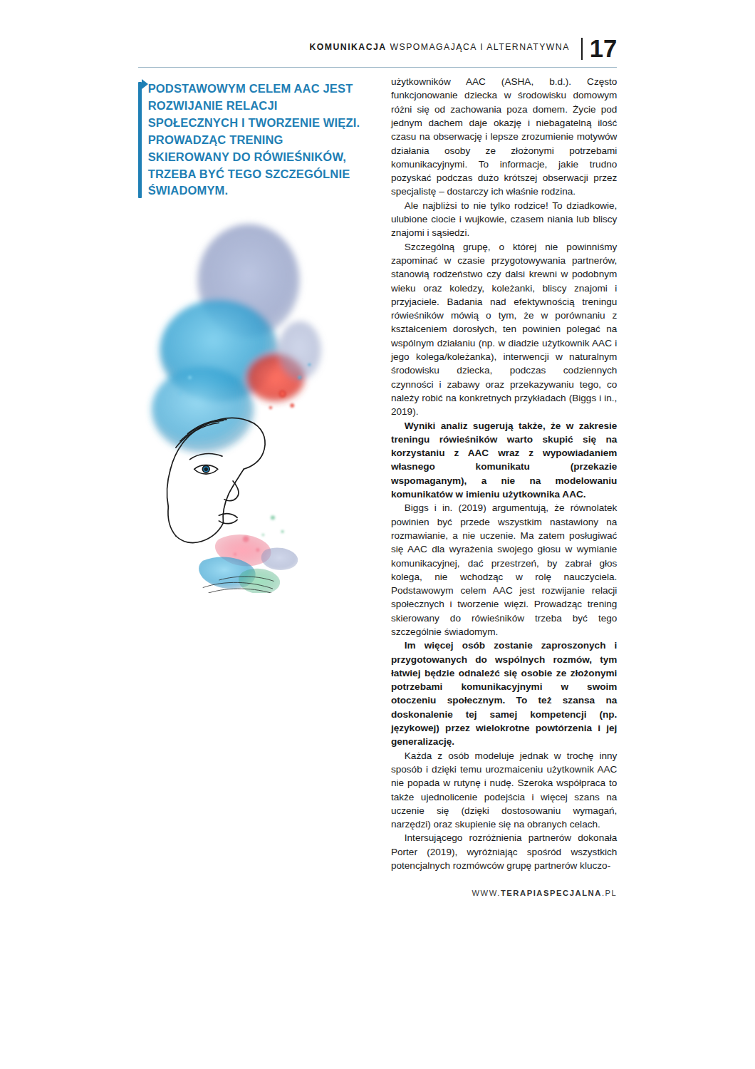KOMUNIKACJA WSPOMAGAJĄCA I ALTERNATYWNA
17
Podstawowym celem AAC jest rozwijanie relacji społecznych i tworzenie więzi. Prowadząc trening skierowany do rówieśników, trzeba być tego szczególnie świadomym.
użytkowników AAC (ASHA, b.d.). Często funkcjonowanie dziecka w środowisku domowym różni się od zachowania poza domem. Życie pod jednym dachem daje okazję i niebagatelną ilość czasu na obserwację i lepsze zrozumienie motywów działania osoby ze złożonymi potrzebami komunikacyjnymi. To informacje, jakie trudno pozyskać podczas dużo krótszej obserwacji przez specjalistę – dostarczy ich właśnie rodzina.
Ale najbliżsi to nie tylko rodzice! To dziadkowie, ulubione ciocie i wujkowie, czasem niania lub bliscy znajomi i sąsiedzi.
Szczególną grupę, o której nie powinniśmy zapominać w czasie przygotowywania partnerów, stanowią rodzeństwo czy dalsi krewni w podobnym wieku oraz koledzy, koleżanki, bliscy znajomi i przyjaciele. Badania nad efektywnością treningu rówieśników mówią o tym, że w porównaniu z kształceniem dorosłych, ten powinien polegać na wspólnym działaniu (np. w diadzie użytkownik AAC i jego kolega/koleżanka), interwencji w naturalnym środowisku dziecka, podczas codziennych czynności i zabawy oraz przekazywaniu tego, co należy robić na konkretnych przykładach (Biggs i in., 2019).
Wyniki analiz sugerują także, że w zakresie treningu rówieśników warto skupić się na korzystaniu z AAC wraz z wypowiadaniem własnego komunikatu (przekazie wspomaganym), a nie na modelowaniu komunikatów w imieniu użytkownika AAC.
Biggs i in. (2019) argumentują, że równolatek powinien być przede wszystkim nastawiony na rozmawianie, a nie uczenie. Ma zatem posługiwać się AAC dla wyrażenia swojego głosu w wymianie komunikacyjnej, dać przestrzeń, by zabrał głos kolega, nie wchodząc w rolę nauczyciela. Podstawowym celem AAC jest rozwijanie relacji społecznych i tworzenie więzi. Prowadząc trening skierowany do rówieśników trzeba być tego szczególnie świadomym.
Im więcej osób zostanie zaproszonych i przygotowanych do wspólnych rozmów, tym łatwiej będzie odnaleźć się osobie ze złożonymi potrzebami komunikacyjnymi w swoim otoczeniu społecznym. To też szansa na doskonalenie tej samej kompetencji (np. językowej) przez wielokrotne powtórzenia i jej generalizację.
Każda z osób modeluje jednak w trochę inny sposób i dzięki temu urozmaiceniu użytkownik AAC nie popada w rutynę i nudę. Szeroka współpraca to także ujednolicenie podejścia i więcej szans na uczenie się (dzięki dostosowaniu wymagań, narzędzi) oraz skupienie się na obranych celach.
Intersującego rozróżnienia partnerów dokonała Porter (2019), wyróżniając spośród wszystkich potencjalnych rozmówców grupę partnerów kluczo-
WWW.TERAPIASPECJALNA.PL